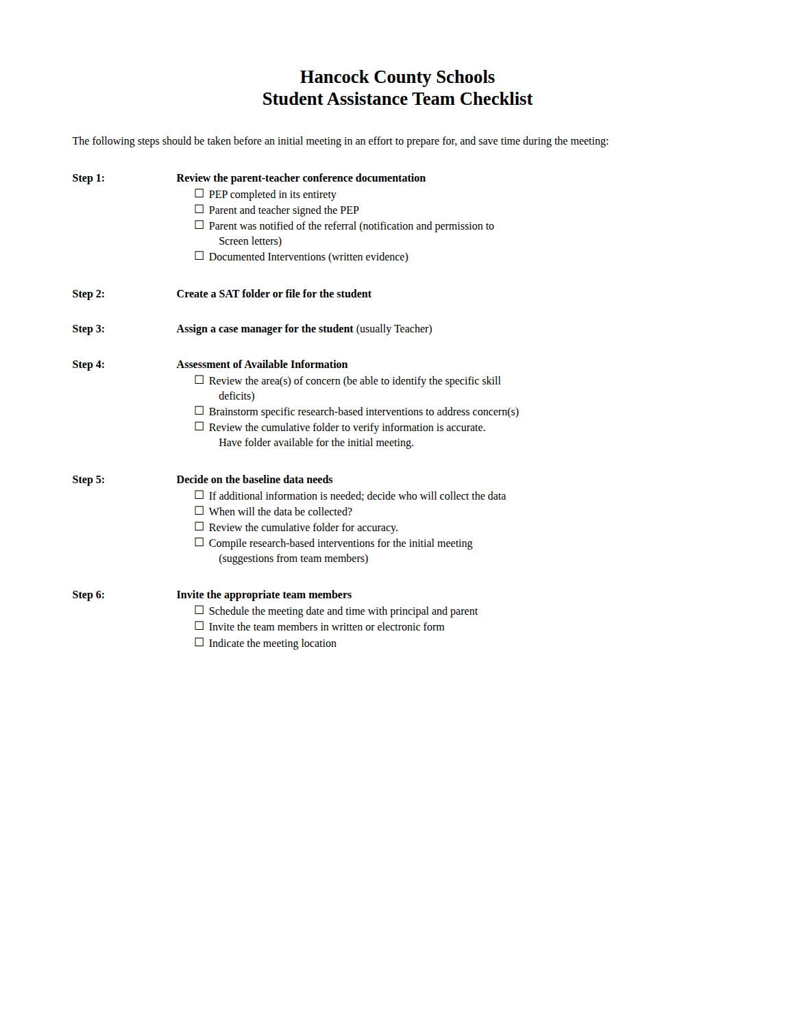Hancock County SchoolsStudent Assistance Team Checklist
The following steps should be taken before an initial meeting in an effort to prepare for, and save time during the meeting:
Step 1:
Review the parent-teacher conference documentation
PEP completed in its entirety
Parent and teacher signed the PEP
Parent was notified of the referral (notification and permission toScreen letters)
Documented Interventions (written evidence)
Step 2:
Create a SAT folder or file for the student
Step 3:
Assign a case manager for the student (usually Teacher)
Step 4:
Assessment of Available Information
Review the area(s) of concern (be able to identify the specific skilldeficits)
Brainstorm specific research-based interventions to address concern(s)
Review the cumulative folder to verify information is accurate.Have folder available for the initial meeting.
Step 5:
Decide on the baseline data needs
If additional information is needed; decide who will collect the data
When will the data be collected?
Review the cumulative folder for accuracy.
Compile research-based interventions for the initial meeting(suggestions from team members)
Step 6:
Invite the appropriate team members
Schedule the meeting date and time with principal and parent
Invite the team members in written or electronic form
Indicate the meeting location